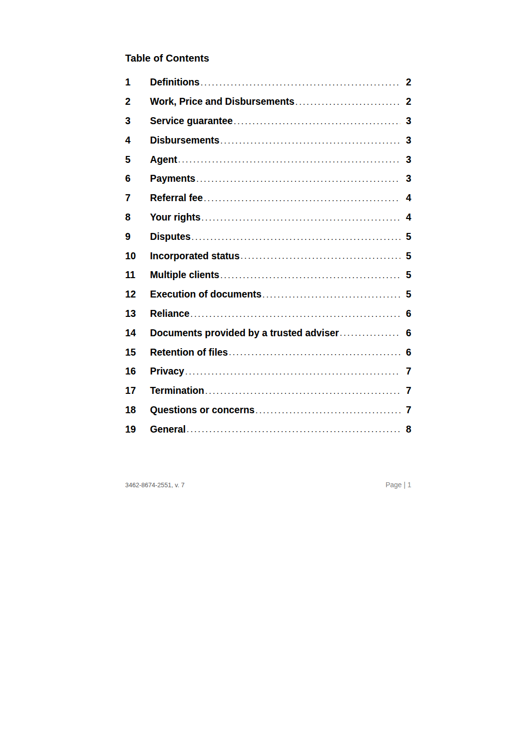Table of Contents
1 Definitions ............................................................................... 2
2 Work, Price and Disbursements .............................................. 2
3 Service guarantee ................................................................... 3
4 Disbursements ....................................................................... 3
5 Agent ..................................................................................... 3
6 Payments .............................................................................. 3
7 Referral fee ........................................................................... 4
8 Your rights ............................................................................. 4
9 Disputes ................................................................................ 5
10 Incorporated status ............................................................. 5
11 Multiple clients .................................................................... 5
12 Execution of documents ........................................................ 5
13 Reliance ................................................................................ 6
14 Documents provided by a trusted adviser ............................... 6
15 Retention of files .................................................................... 6
16 Privacy .................................................................................. 7
17 Termination .......................................................................... 7
18 Questions or concerns ........................................................... 7
19 General ................................................................................. 8
3462-8674-2551, v. 7 Page | 1